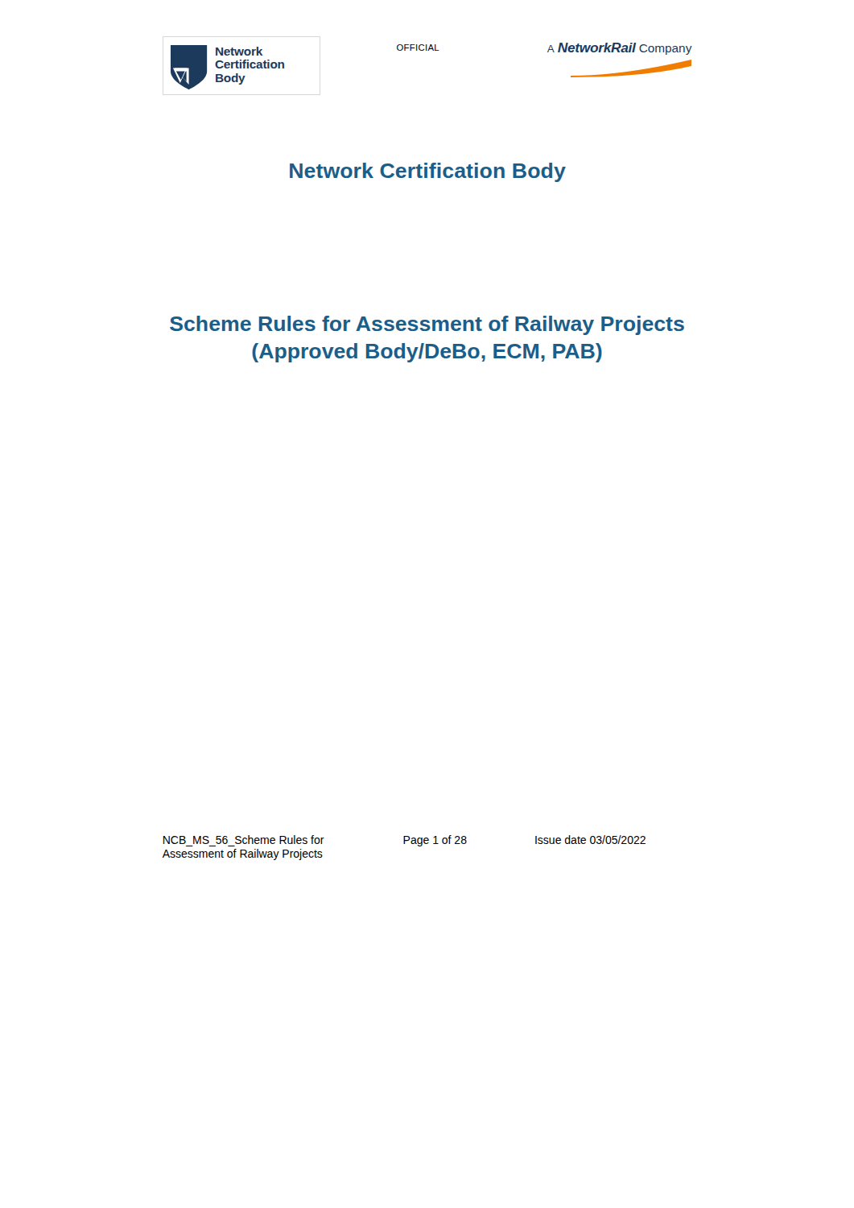Network
Certification
Body
OFFICIAL
A NetworkRail Company
Network Certification Body
Scheme Rules for Assessment of Railway Projects
(Approved Body/DeBo, ECM, PAB)
NCB_MS_56_Scheme Rules for Assessment of Railway Projects
Page 1 of 28
Issue date 03/05/2022